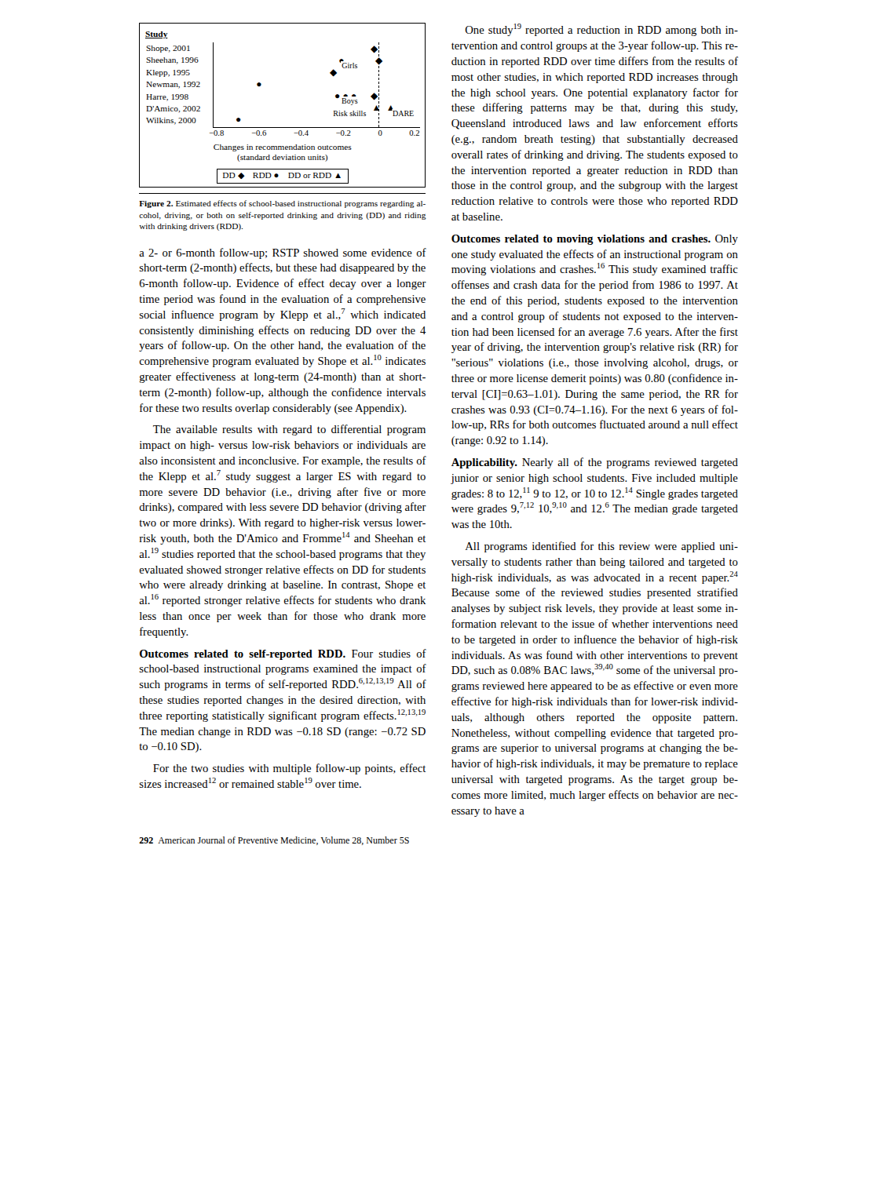Study
Shope, 2001
Sheehan, 1996
Klepp, 1995
Newman, 1992
Harre, 1998
D'Amico, 2002
Wilkins, 2000
◆
●
◆
◆
●
●
●
●
◆
▲
▲
●
Girls
Boys
Risk skills
DARE
−0.8 −0.6 −0.4 −0.2 0 0.2
Changes in recommendation outcomes
(standard deviation units)
DD ◆ RDD ● DD or RDD ▲
Figure 2. Estimated effects of school-based instructional programs regarding alcohol, driving, or both on self-reported drinking and driving (DD) and riding with drinking drivers (RDD).
a 2- or 6-month follow-up; RSTP showed some evidence of short-term (2-month) effects, but these had disappeared by the 6-month follow-up. Evidence of effect decay over a longer time period was found in the evaluation of a comprehensive social influence program by Klepp et al.,7 which indicated consistently diminishing effects on reducing DD over the 4 years of follow-up. On the other hand, the evaluation of the comprehensive program evaluated by Shope et al.10 indicates greater effectiveness at long-term (24-month) than at short-term (2-month) follow-up, although the confidence intervals for these two results overlap considerably (see Appendix).
The available results with regard to differential program impact on high- versus low-risk behaviors or individuals are also inconsistent and inconclusive. For example, the results of the Klepp et al.7 study suggest a larger ES with regard to more severe DD behavior (i.e., driving after five or more drinks), compared with less severe DD behavior (driving after two or more drinks). With regard to higher-risk versus lower-risk youth, both the D'Amico and Fromme14 and Sheehan et al.19 studies reported that the school-based programs that they evaluated showed stronger relative effects on DD for students who were already drinking at baseline. In contrast, Shope et al.16 reported stronger relative effects for students who drank less than once per week than for those who drank more frequently.
Outcomes related to self-reported RDD.
Four studies of school-based instructional programs examined the impact of such programs in terms of self-reported RDD.6,12,13,19 All of these studies reported changes in the desired direction, with three reporting statistically significant program effects.12,13,19 The median change in RDD was −0.18 SD (range: −0.72 SD to −0.10 SD).
For the two studies with multiple follow-up points, effect sizes increased12 or remained stable19 over time.
One study19 reported a reduction in RDD among both intervention and control groups at the 3-year follow-up. This reduction in reported RDD over time differs from the results of most other studies, in which reported RDD increases through the high school years. One potential explanatory factor for these differing patterns may be that, during this study, Queensland introduced laws and law enforcement efforts (e.g., random breath testing) that substantially decreased overall rates of drinking and driving. The students exposed to the intervention reported a greater reduction in RDD than those in the control group, and the subgroup with the largest reduction relative to controls were those who reported RDD at baseline.
Outcomes related to moving violations and crashes.
Only one study evaluated the effects of an instructional program on moving violations and crashes.16 This study examined traffic offenses and crash data for the period from 1986 to 1997. At the end of this period, students exposed to the intervention and a control group of students not exposed to the intervention had been licensed for an average 7.6 years. After the first year of driving, the intervention group's relative risk (RR) for "serious" violations (i.e., those involving alcohol, drugs, or three or more license demerit points) was 0.80 (confidence interval [CI]=0.63–1.01). During the same period, the RR for crashes was 0.93 (CI=0.74–1.16). For the next 6 years of follow-up, RRs for both outcomes fluctuated around a null effect (range: 0.92 to 1.14).
Applicability.
Nearly all of the programs reviewed targeted junior or senior high school students. Five included multiple grades: 8 to 12,11 9 to 12, or 10 to 12.14 Single grades targeted were grades 9,7,12 10,9,10 and 12.6 The median grade targeted was the 10th.
All programs identified for this review were applied universally to students rather than being tailored and targeted to high-risk individuals, as was advocated in a recent paper.24 Because some of the reviewed studies presented stratified analyses by subject risk levels, they provide at least some information relevant to the issue of whether interventions need to be targeted in order to influence the behavior of high-risk individuals. As was found with other interventions to prevent DD, such as 0.08% BAC laws,39,40 some of the universal programs reviewed here appeared to be as effective or even more effective for high-risk individuals than for lower-risk individuals, although others reported the opposite pattern. Nonetheless, without compelling evidence that targeted programs are superior to universal programs at changing the behavior of high-risk individuals, it may be premature to replace universal with targeted programs. As the target group becomes more limited, much larger effects on behavior are necessary to have a
292 American Journal of Preventive Medicine, Volume 28, Number 5S